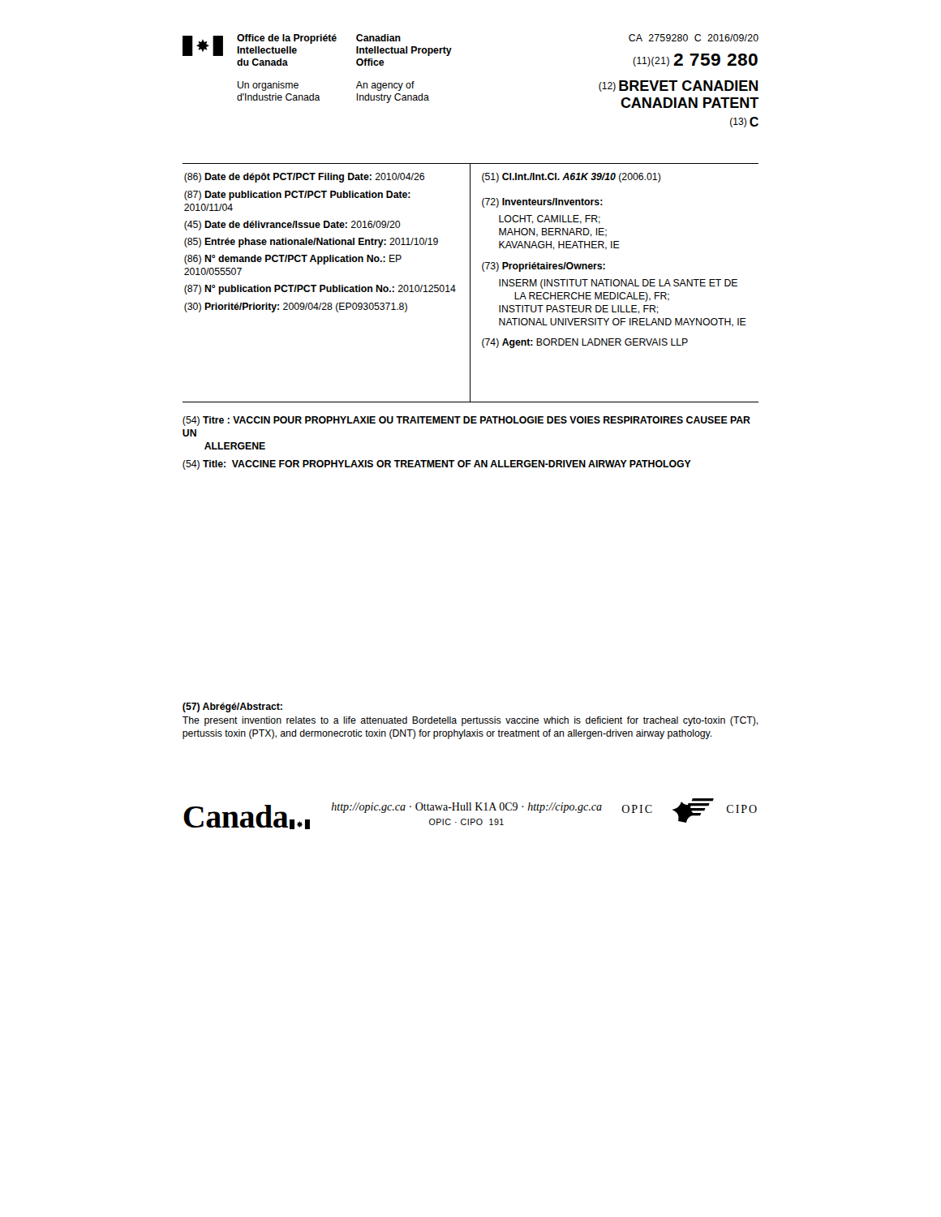Office de la Propriété
Intellectuelle
du Canada
Un organisme
d'Industrie Canada
Canadian
Intellectual Property
Office
An agency of
Industry Canada
CA 2759280 C 2016/09/20
(11)(21) 2 759 280
(12) BREVET CANADIEN
CANADIAN PATENT
(13) C
(86) Date de dépôt PCT/PCT Filing Date: 2010/04/26
(87) Date publication PCT/PCT Publication Date: 2010/11/04
(45) Date de délivrance/Issue Date: 2016/09/20
(85) Entrée phase nationale/National Entry: 2011/10/19
(86) N° demande PCT/PCT Application No.: EP 2010/055507
(87) N° publication PCT/PCT Publication No.: 2010/125014
(30) Priorité/Priority: 2009/04/28 (EP09305371.8)
(51) Cl.Int./Int.Cl. A61K 39/10 (2006.01)
(72) Inventeurs/Inventors:
LOCHT, CAMILLE, FR;
MAHON, BERNARD, IE;
KAVANAGH, HEATHER, IE
(73) Propriétaires/Owners:
INSERM (INSTITUT NATIONAL DE LA SANTE ET DE
LA RECHERCHE MEDICALE), FR;
INSTITUT PASTEUR DE LILLE, FR;
NATIONAL UNIVERSITY OF IRELAND MAYNOOTH, IE
(74) Agent: BORDEN LADNER GERVAIS LLP
(54) Titre : VACCIN POUR PROPHYLAXIE OU TRAITEMENT DE PATHOLOGIE DES VOIES RESPIRATOIRES CAUSEE PAR UN
ALLERGENE
(54) Title: VACCINE FOR PROPHYLAXIS OR TREATMENT OF AN ALLERGEN-DRIVEN AIRWAY PATHOLOGY
(57) Abrégé/Abstract:
The present invention relates to a life attenuated Bordetella pertussis vaccine which is deficient for tracheal cyto-toxin (TCT), pertussis toxin (PTX), and dermonecrotic toxin (DNT) for prophylaxis or treatment of an allergen-driven airway pathology.
Canada
http://opic.gc.ca · Ottawa-Hull K1A 0C9 · http://cipo.gc.ca
OPIC · CIPO 191
OPIC CIPO